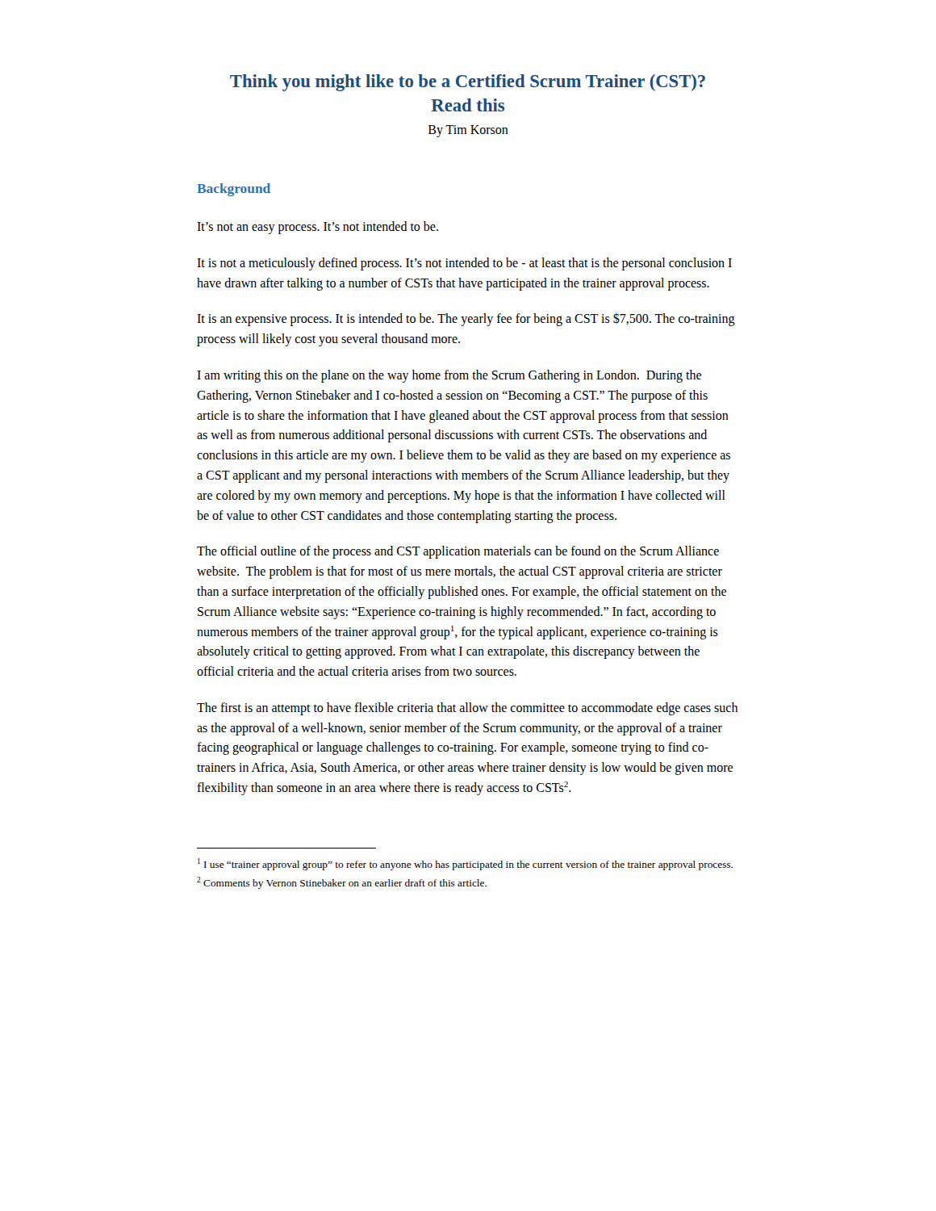Think you might like to be a Certified Scrum Trainer (CST)?
Read this
By Tim Korson
Background
It’s not an easy process. It’s not intended to be.
It is not a meticulously defined process. It’s not intended to be - at least that is the personal conclusion I have drawn after talking to a number of CSTs that have participated in the trainer approval process.
It is an expensive process. It is intended to be. The yearly fee for being a CST is $7,500. The co-training process will likely cost you several thousand more.
I am writing this on the plane on the way home from the Scrum Gathering in London. During the Gathering, Vernon Stinebaker and I co-hosted a session on “Becoming a CST.” The purpose of this article is to share the information that I have gleaned about the CST approval process from that session as well as from numerous additional personal discussions with current CSTs. The observations and conclusions in this article are my own. I believe them to be valid as they are based on my experience as a CST applicant and my personal interactions with members of the Scrum Alliance leadership, but they are colored by my own memory and perceptions. My hope is that the information I have collected will be of value to other CST candidates and those contemplating starting the process.
The official outline of the process and CST application materials can be found on the Scrum Alliance website. The problem is that for most of us mere mortals, the actual CST approval criteria are stricter than a surface interpretation of the officially published ones. For example, the official statement on the Scrum Alliance website says: “Experience co-training is highly recommended.” In fact, according to numerous members of the trainer approval group1, for the typical applicant, experience co-training is absolutely critical to getting approved. From what I can extrapolate, this discrepancy between the official criteria and the actual criteria arises from two sources.
The first is an attempt to have flexible criteria that allow the committee to accommodate edge cases such as the approval of a well-known, senior member of the Scrum community, or the approval of a trainer facing geographical or language challenges to co-training. For example, someone trying to find co-trainers in Africa, Asia, South America, or other areas where trainer density is low would be given more flexibility than someone in an area where there is ready access to CSTs2.
1 I use “trainer approval group” to refer to anyone who has participated in the current version of the trainer approval process.
2 Comments by Vernon Stinebaker on an earlier draft of this article.